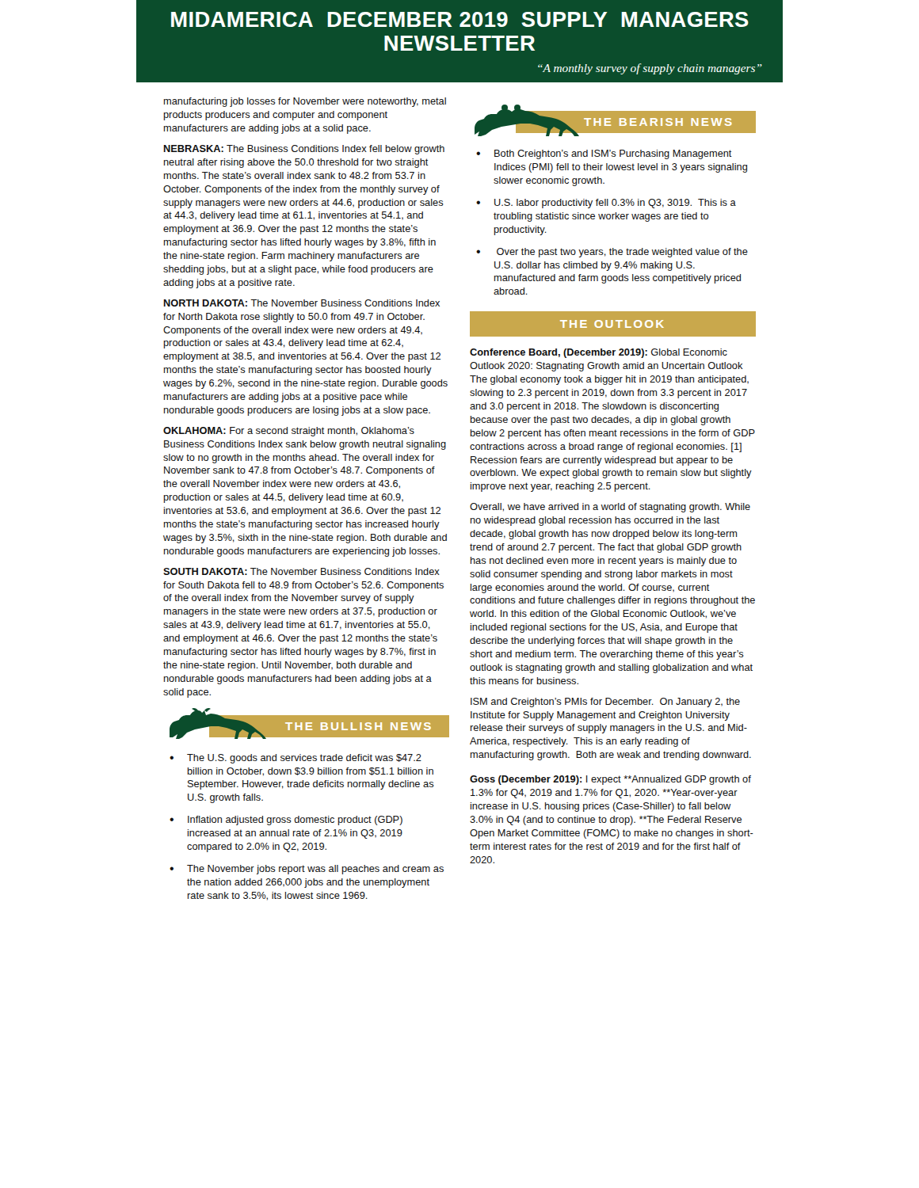MIDAMERICA DECEMBER 2019 SUPPLY MANAGERS NEWSLETTER
“A monthly survey of supply chain managers”
manufacturing job losses for November were noteworthy, metal products producers and computer and component manufacturers are adding jobs at a solid pace.
NEBRASKA: The Business Conditions Index fell below growth neutral after rising above the 50.0 threshold for two straight months. The state’s overall index sank to 48.2 from 53.7 in October. Components of the index from the monthly survey of supply managers were new orders at 44.6, production or sales at 44.3, delivery lead time at 61.1, inventories at 54.1, and employment at 36.9. Over the past 12 months the state’s manufacturing sector has lifted hourly wages by 3.8%, fifth in the nine-state region. Farm machinery manufacturers are shedding jobs, but at a slight pace, while food producers are adding jobs at a positive rate.
NORTH DAKOTA: The November Business Conditions Index for North Dakota rose slightly to 50.0 from 49.7 in October. Components of the overall index were new orders at 49.4, production or sales at 43.4, delivery lead time at 62.4, employment at 38.5, and inventories at 56.4. Over the past 12 months the state’s manufacturing sector has boosted hourly wages by 6.2%, second in the nine-state region. Durable goods manufacturers are adding jobs at a positive pace while nondurable goods producers are losing jobs at a slow pace.
OKLAHOMA: For a second straight month, Oklahoma’s Business Conditions Index sank below growth neutral signaling slow to no growth in the months ahead. The overall index for November sank to 47.8 from October’s 48.7. Components of the overall November index were new orders at 43.6, production or sales at 44.5, delivery lead time at 60.9, inventories at 53.6, and employment at 36.6. Over the past 12 months the state’s manufacturing sector has increased hourly wages by 3.5%, sixth in the nine-state region. Both durable and nondurable goods manufacturers are experiencing job losses.
SOUTH DAKOTA: The November Business Conditions Index for South Dakota fell to 48.9 from October’s 52.6. Components of the overall index from the November survey of supply managers in the state were new orders at 37.5, production or sales at 43.9, delivery lead time at 61.7, inventories at 55.0, and employment at 46.6. Over the past 12 months the state’s manufacturing sector has lifted hourly wages by 8.7%, first in the nine-state region. Until November, both durable and nondurable goods manufacturers had been adding jobs at a solid pace.
THE BULLISH NEWS
The U.S. goods and services trade deficit was $47.2 billion in October, down $3.9 billion from $51.1 billion in September. However, trade deficits normally decline as U.S. growth falls.
Inflation adjusted gross domestic product (GDP) increased at an annual rate of 2.1% in Q3, 2019 compared to 2.0% in Q2, 2019.
The November jobs report was all peaches and cream as the nation added 266,000 jobs and the unemployment rate sank to 3.5%, its lowest since 1969.
THE BEARISH NEWS
Both Creighton’s and ISM’s Purchasing Management Indices (PMI) fell to their lowest level in 3 years signaling slower economic growth.
U.S. labor productivity fell 0.3% in Q3, 3019. This is a troubling statistic since worker wages are tied to productivity.
Over the past two years, the trade weighted value of the U.S. dollar has climbed by 9.4% making U.S. manufactured and farm goods less competitively priced abroad.
THE OUTLOOK
Conference Board, (December 2019): Global Economic Outlook 2020: Stagnating Growth amid an Uncertain Outlook The global economy took a bigger hit in 2019 than anticipated, slowing to 2.3 percent in 2019, down from 3.3 percent in 2017 and 3.0 percent in 2018. The slowdown is disconcerting because over the past two decades, a dip in global growth below 2 percent has often meant recessions in the form of GDP contractions across a broad range of regional economies. [1] Recession fears are currently widespread but appear to be overblown. We expect global growth to remain slow but slightly improve next year, reaching 2.5 percent.
Overall, we have arrived in a world of stagnating growth. While no widespread global recession has occurred in the last decade, global growth has now dropped below its long-term trend of around 2.7 percent. The fact that global GDP growth has not declined even more in recent years is mainly due to solid consumer spending and strong labor markets in most large economies around the world. Of course, current conditions and future challenges differ in regions throughout the world. In this edition of the Global Economic Outlook, we’ve included regional sections for the US, Asia, and Europe that describe the underlying forces that will shape growth in the short and medium term. The overarching theme of this year’s outlook is stagnating growth and stalling globalization and what this means for business.
ISM and Creighton’s PMIs for December. On January 2, the Institute for Supply Management and Creighton University release their surveys of supply managers in the U.S. and Mid-America, respectively. This is an early reading of manufacturing growth. Both are weak and trending downward.
Goss (December 2019): I expect **Annualized GDP growth of 1.3% for Q4, 2019 and 1.7% for Q1, 2020. **Year-over-year increase in U.S. housing prices (Case-Shiller) to fall below 3.0% in Q4 (and to continue to drop). **The Federal Reserve Open Market Committee (FOMC) to make no changes in short-term interest rates for the rest of 2019 and for the first half of 2020.